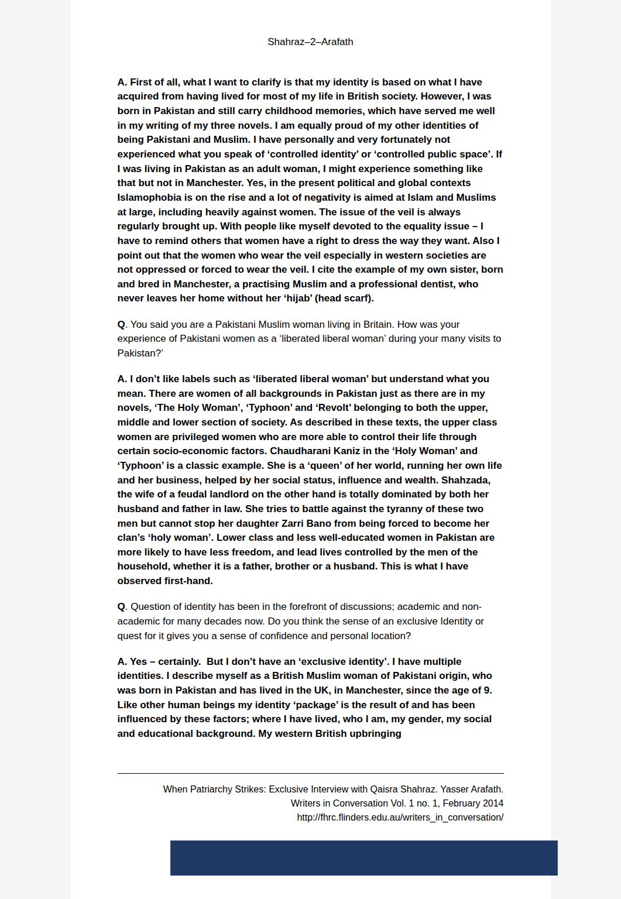Shahraz–2–Arafath
A. First of all, what I want to clarify is that my identity is based on what I have acquired from having lived for most of my life in British society. However, I was born in Pakistan and still carry childhood memories, which have served me well in my writing of my three novels. I am equally proud of my other identities of being Pakistani and Muslim. I have personally and very fortunately not experienced what you speak of ‘controlled identity’ or ‘controlled public space’. If I was living in Pakistan as an adult woman, I might experience something like that but not in Manchester. Yes, in the present political and global contexts Islamophobia is on the rise and a lot of negativity is aimed at Islam and Muslims at large, including heavily against women. The issue of the veil is always regularly brought up. With people like myself devoted to the equality issue – I have to remind others that women have a right to dress the way they want. Also I point out that the women who wear the veil especially in western societies are not oppressed or forced to wear the veil. I cite the example of my own sister, born and bred in Manchester, a practising Muslim and a professional dentist, who never leaves her home without her ‘hijab’ (head scarf).
Q. You said you are a Pakistani Muslim woman living in Britain. How was your experience of Pakistani women as a ‘liberated liberal woman’ during your many visits to Pakistan?’
A. I don’t like labels such as ‘liberated liberal woman’ but understand what you mean. There are women of all backgrounds in Pakistan just as there are in my novels, ‘The Holy Woman’, ‘Typhoon’ and ‘Revolt’ belonging to both the upper, middle and lower section of society. As described in these texts, the upper class women are privileged women who are more able to control their life through certain socio-economic factors. Chaudharani Kaniz in the ‘Holy Woman’ and ‘Typhoon’ is a classic example. She is a ‘queen’ of her world, running her own life and her business, helped by her social status, influence and wealth. Shahzada, the wife of a feudal landlord on the other hand is totally dominated by both her husband and father in law. She tries to battle against the tyranny of these two men but cannot stop her daughter Zarri Bano from being forced to become her clan’s ‘holy woman’. Lower class and less well-educated women in Pakistan are more likely to have less freedom, and lead lives controlled by the men of the household, whether it is a father, brother or a husband. This is what I have observed first-hand.
Q. Question of identity has been in the forefront of discussions; academic and non-academic for many decades now. Do you think the sense of an exclusive Identity or quest for it gives you a sense of confidence and personal location?
A. Yes – certainly. But I don’t have an ‘exclusive identity’. I have multiple identities. I describe myself as a British Muslim woman of Pakistani origin, who was born in Pakistan and has lived in the UK, in Manchester, since the age of 9. Like other human beings my identity ‘package’ is the result of and has been influenced by these factors; where I have lived, who I am, my gender, my social and educational background. My western British upbringing
When Patriarchy Strikes: Exclusive Interview with Qaisra Shahraz. Yasser Arafath.
Writers in Conversation Vol. 1 no. 1, February 2014
http://fhrc.flinders.edu.au/writers_in_conversation/